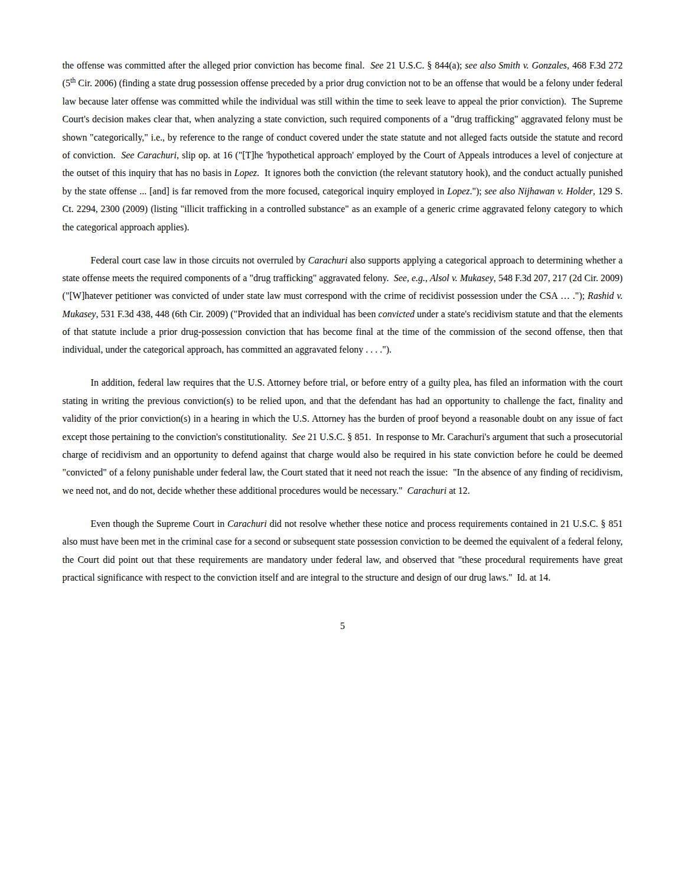the offense was committed after the alleged prior conviction has become final. See 21 U.S.C. § 844(a); see also Smith v. Gonzales, 468 F.3d 272 (5th Cir. 2006) (finding a state drug possession offense preceded by a prior drug conviction not to be an offense that would be a felony under federal law because later offense was committed while the individual was still within the time to seek leave to appeal the prior conviction). The Supreme Court's decision makes clear that, when analyzing a state conviction, such required components of a "drug trafficking" aggravated felony must be shown "categorically," i.e., by reference to the range of conduct covered under the state statute and not alleged facts outside the statute and record of conviction. See Carachuri, slip op. at 16 ("[T]he 'hypothetical approach' employed by the Court of Appeals introduces a level of conjecture at the outset of this inquiry that has no basis in Lopez. It ignores both the conviction (the relevant statutory hook), and the conduct actually punished by the state offense ... [and] is far removed from the more focused, categorical inquiry employed in Lopez."); see also Nijhawan v. Holder, 129 S. Ct. 2294, 2300 (2009) (listing "illicit trafficking in a controlled substance" as an example of a generic crime aggravated felony category to which the categorical approach applies).
Federal court case law in those circuits not overruled by Carachuri also supports applying a categorical approach to determining whether a state offense meets the required components of a "drug trafficking" aggravated felony. See, e.g., Alsol v. Mukasey, 548 F.3d 207, 217 (2d Cir. 2009) ("[W]hatever petitioner was convicted of under state law must correspond with the crime of recidivist possession under the CSA … ."); Rashid v. Mukasey, 531 F.3d 438, 448 (6th Cir. 2009) ("Provided that an individual has been convicted under a state's recidivism statute and that the elements of that statute include a prior drug-possession conviction that has become final at the time of the commission of the second offense, then that individual, under the categorical approach, has committed an aggravated felony . . . .").
In addition, federal law requires that the U.S. Attorney before trial, or before entry of a guilty plea, has filed an information with the court stating in writing the previous conviction(s) to be relied upon, and that the defendant has had an opportunity to challenge the fact, finality and validity of the prior conviction(s) in a hearing in which the U.S. Attorney has the burden of proof beyond a reasonable doubt on any issue of fact except those pertaining to the conviction's constitutionality. See 21 U.S.C. § 851. In response to Mr. Carachuri's argument that such a prosecutorial charge of recidivism and an opportunity to defend against that charge would also be required in his state conviction before he could be deemed "convicted" of a felony punishable under federal law, the Court stated that it need not reach the issue: "In the absence of any finding of recidivism, we need not, and do not, decide whether these additional procedures would be necessary." Carachuri at 12.
Even though the Supreme Court in Carachuri did not resolve whether these notice and process requirements contained in 21 U.S.C. § 851 also must have been met in the criminal case for a second or subsequent state possession conviction to be deemed the equivalent of a federal felony, the Court did point out that these requirements are mandatory under federal law, and observed that "these procedural requirements have great practical significance with respect to the conviction itself and are integral to the structure and design of our drug laws." Id. at 14.
5